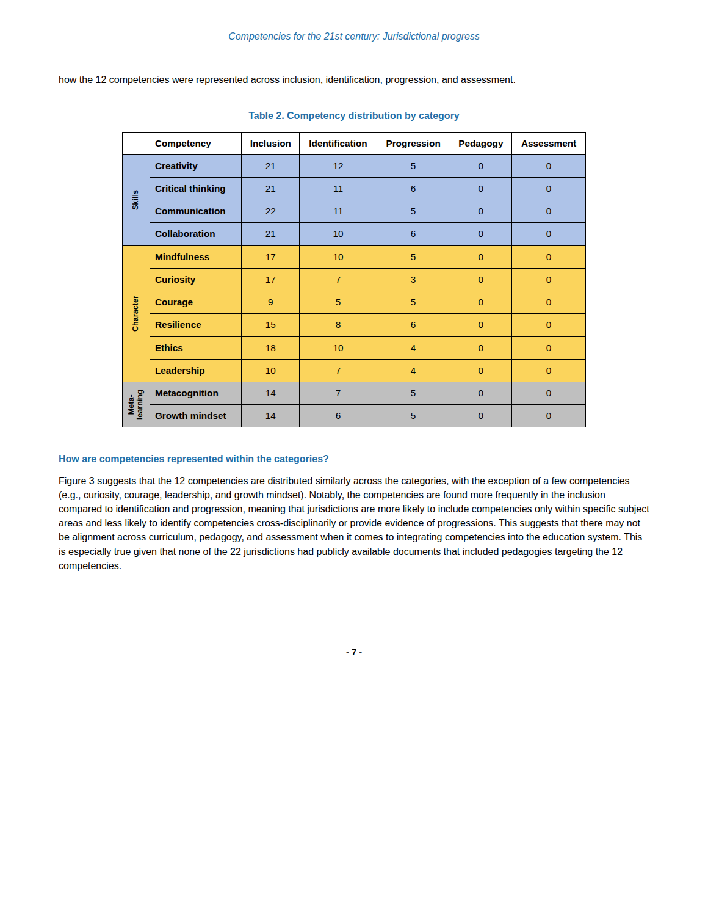Competencies for the 21st century: Jurisdictional progress
how the 12 competencies were represented across inclusion, identification, progression, and assessment.
Table 2. Competency distribution by category
| | Competency | Inclusion | Identification | Progression | Pedagogy | Assessment |
| --- | --- | --- | --- | --- | --- | --- |
| Skills | Creativity | 21 | 12 | 5 | 0 | 0 |
| Critical thinking | 21 | 11 | 6 | 0 | 0 |
| Communication | 22 | 11 | 5 | 0 | 0 |
| Collaboration | 21 | 10 | 6 | 0 | 0 |
| Character | Mindfulness | 17 | 10 | 5 | 0 | 0 |
| Curiosity | 17 | 7 | 3 | 0 | 0 |
| Courage | 9 | 5 | 5 | 0 | 0 |
| Resilience | 15 | 8 | 6 | 0 | 0 |
| Ethics | 18 | 10 | 4 | 0 | 0 |
| Leadership | 10 | 7 | 4 | 0 | 0 |
| Meta- learning | Metacognition | 14 | 7 | 5 | 0 | 0 |
| Growth mindset | 14 | 6 | 5 | 0 | 0 |
How are competencies represented within the categories?
Figure 3 suggests that the 12 competencies are distributed similarly across the categories, with the exception of a few competencies (e.g., curiosity, courage, leadership, and growth mindset). Notably, the competencies are found more frequently in the inclusion compared to identification and progression, meaning that jurisdictions are more likely to include competencies only within specific subject areas and less likely to identify competencies cross-disciplinarily or provide evidence of progressions. This suggests that there may not be alignment across curriculum, pedagogy, and assessment when it comes to integrating competencies into the education system. This is especially true given that none of the 22 jurisdictions had publicly available documents that included pedagogies targeting the 12 competencies.
- 7 -